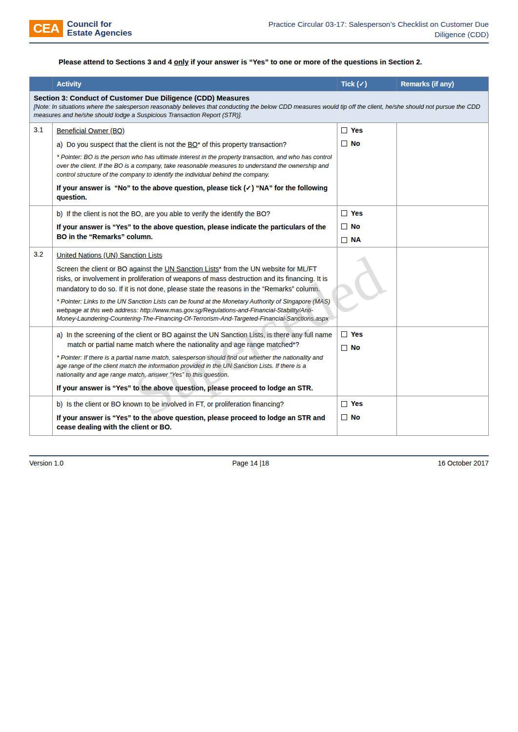Superseded
CEA
Council for
Estate Agencies
Practice Circular 03-17: Salesperson’s Checklist on Customer Due
Diligence (CDD)
Please attend to Sections 3 and 4 only if your answer is “Yes” to one or more of the questions in Section 2.
| | Activity | Tick (✓) | Remarks (if any) |
| --- | --- | --- | --- |
| Section 3: Conduct of Customer Due Diligence (CDD) Measures [Note: In situations where the salesperson reasonably believes that conducting the below CDD measures would tip off the client, he/she should not pursue the CDD measures and he/she should lodge a Suspicious Transaction Report (STR)]. |
| 3.1 | Beneficial Owner (BO) a) Do you suspect that the client is not the BO * of this property transaction? * Pointer: BO is the person who has ultimate interest in the property transaction, and who has control over the client. If the BO is a company, take reasonable measures to understand the ownership and control structure of the company to identify the individual behind the company. If your answer is “No” to the above question, please tick (✓) “NA” for the following question. | Yes No | |
| | b) If the client is not the BO, are you able to verify the identify the BO? If your answer is “Yes” to the above question, please indicate the particulars of the BO in the “Remarks” column. | Yes No NA | |
| 3.2 | United Nations (UN) Sanction Lists Screen the client or BO against the UN Sanction Lists * from the UN website for ML/FT risks, or involvement in proliferation of weapons of mass destruction and its financing. It is mandatory to do so. If it is not done, please state the reasons in the “Remarks” column. * Pointer: Links to the UN Sanction Lists can be found at the Monetary Authority of Singapore (MAS) webpage at this web address: http://www.mas.gov.sg/Regulations-and-Financial-Stability/Anti-Money-Laundering-Countering-The-Financing-Of-Terrorism-And-Targeted-Financial-Sanctions.aspx | | |
| | a) In the screening of the client or BO against the UN Sanction Lists, is there any full name match or partial name match where the nationality and age range matched*? * Pointer: If there is a partial name match, salesperson should find out whether the nationality and age range of the client match the information provided in the UN Sanction Lists. If there is a nationality and age range match, answer “Yes” to this question. If your answer is “Yes” to the above question, please proceed to lodge an STR. | Yes No | |
| | b) Is the client or BO known to be involved in FT, or proliferation financing? If your answer is “Yes” to the above question, please proceed to lodge an STR and cease dealing with the client or BO. | Yes No | |
Version 1.0
Page 14 |18
16 October 2017